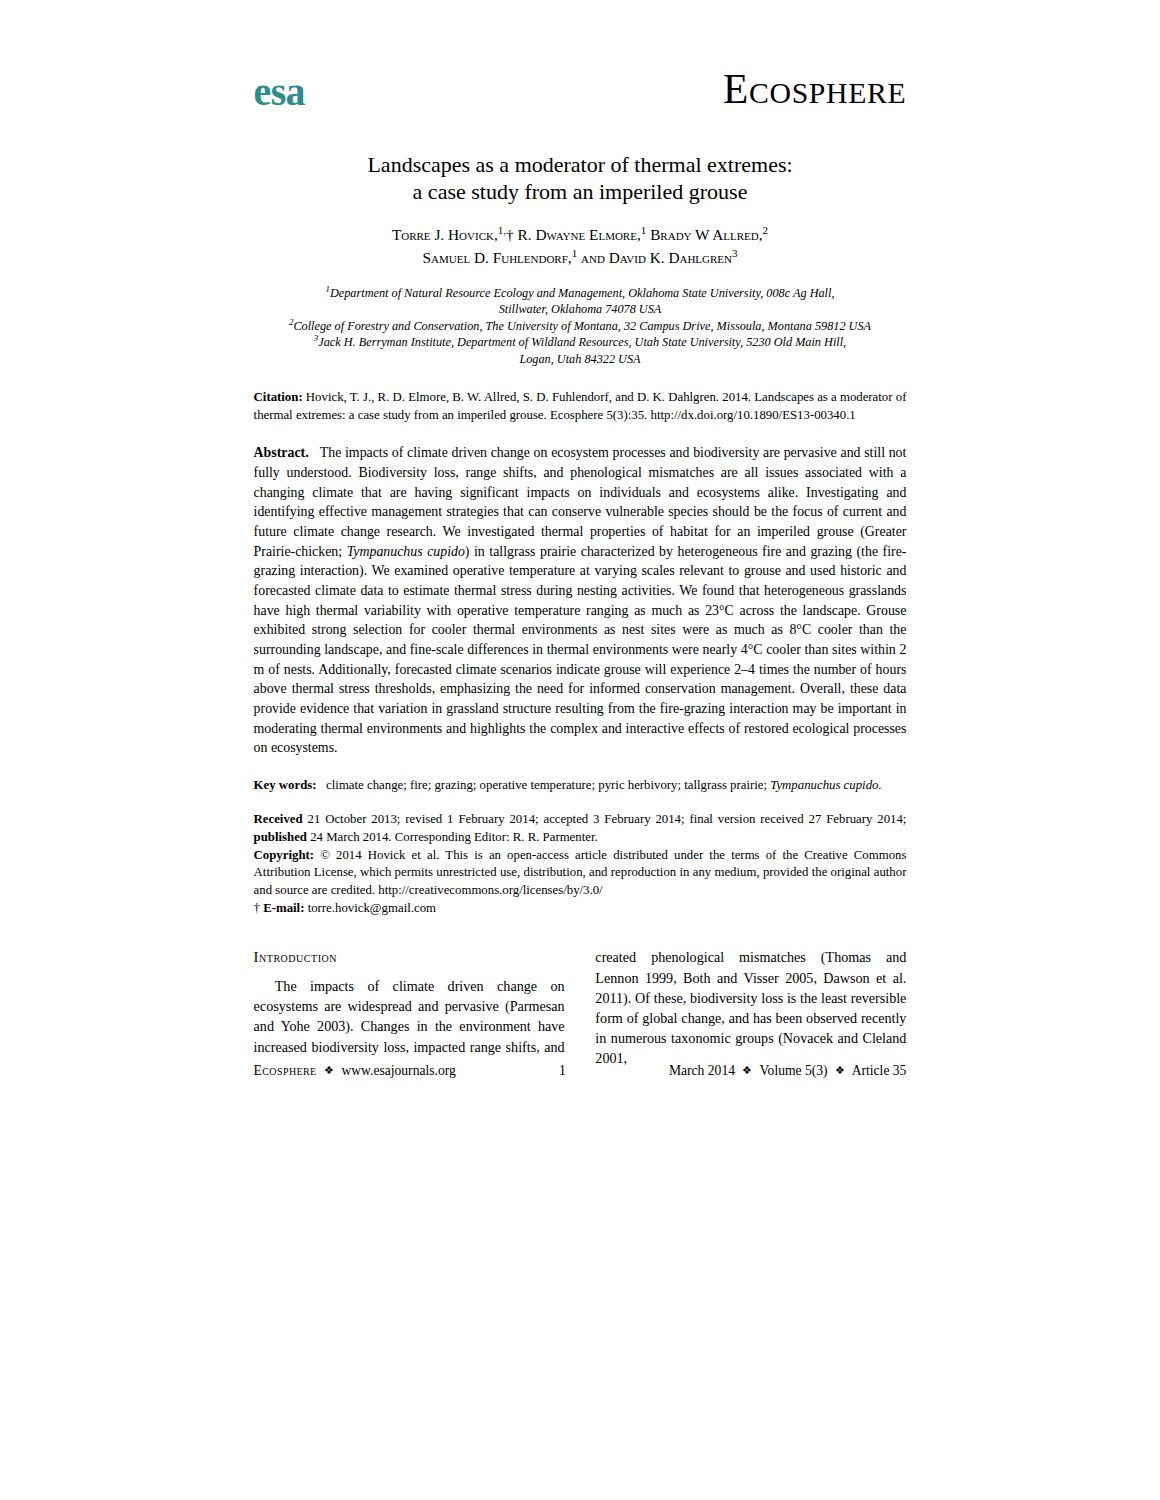esa
ECOSPHERE
Landscapes as a moderator of thermal extremes:
a case study from an imperiled grouse
Torre J. Hovick,1,† R. Dwayne Elmore,1 Brady W Allred,2
Samuel D. Fuhlendorf,1 and David K. Dahlgren3
1Department of Natural Resource Ecology and Management, Oklahoma State University, 008c Ag Hall,
Stillwater, Oklahoma 74078 USA
2College of Forestry and Conservation, The University of Montana, 32 Campus Drive, Missoula, Montana 59812 USA
3Jack H. Berryman Institute, Department of Wildland Resources, Utah State University, 5230 Old Main Hill,
Logan, Utah 84322 USA
Citation: Hovick, T. J., R. D. Elmore, B. W. Allred, S. D. Fuhlendorf, and D. K. Dahlgren. 2014. Landscapes as a moderator of thermal extremes: a case study from an imperiled grouse. Ecosphere 5(3):35. http://dx.doi.org/10.1890/ES13-00340.1
Abstract. The impacts of climate driven change on ecosystem processes and biodiversity are pervasive and still not fully understood. Biodiversity loss, range shifts, and phenological mismatches are all issues associated with a changing climate that are having significant impacts on individuals and ecosystems alike. Investigating and identifying effective management strategies that can conserve vulnerable species should be the focus of current and future climate change research. We investigated thermal properties of habitat for an imperiled grouse (Greater Prairie-chicken; Tympanuchus cupido) in tallgrass prairie characterized by heterogeneous fire and grazing (the fire-grazing interaction). We examined operative temperature at varying scales relevant to grouse and used historic and forecasted climate data to estimate thermal stress during nesting activities. We found that heterogeneous grasslands have high thermal variability with operative temperature ranging as much as 23°C across the landscape. Grouse exhibited strong selection for cooler thermal environments as nest sites were as much as 8°C cooler than the surrounding landscape, and fine-scale differences in thermal environments were nearly 4°C cooler than sites within 2 m of nests. Additionally, forecasted climate scenarios indicate grouse will experience 2–4 times the number of hours above thermal stress thresholds, emphasizing the need for informed conservation management. Overall, these data provide evidence that variation in grassland structure resulting from the fire-grazing interaction may be important in moderating thermal environments and highlights the complex and interactive effects of restored ecological processes on ecosystems.
Key words: climate change; fire; grazing; operative temperature; pyric herbivory; tallgrass prairie; Tympanuchus cupido.
Received 21 October 2013; revised 1 February 2014; accepted 3 February 2014; final version received 27 February 2014; published 24 March 2014. Corresponding Editor: R. R. Parmenter.
Copyright: © 2014 Hovick et al. This is an open-access article distributed under the terms of the Creative Commons Attribution License, which permits unrestricted use, distribution, and reproduction in any medium, provided the original author and source are credited. http://creativecommons.org/licenses/by/3.0/
† E-mail: torre.hovick@gmail.com
Introduction
The impacts of climate driven change on ecosystems are widespread and pervasive (Parmesan and Yohe 2003). Changes in the environment have increased biodiversity loss, impacted range shifts, and created phenological mismatches (Thomas and Lennon 1999, Both and Visser 2005, Dawson et al. 2011). Of these, biodiversity loss is the least reversible form of global change, and has been observed recently in numerous taxonomic groups (Novacek and Cleland 2001,
Ecosphere ❖ www.esajournals.org
1
March 2014 ❖ Volume 5(3) ❖ Article 35